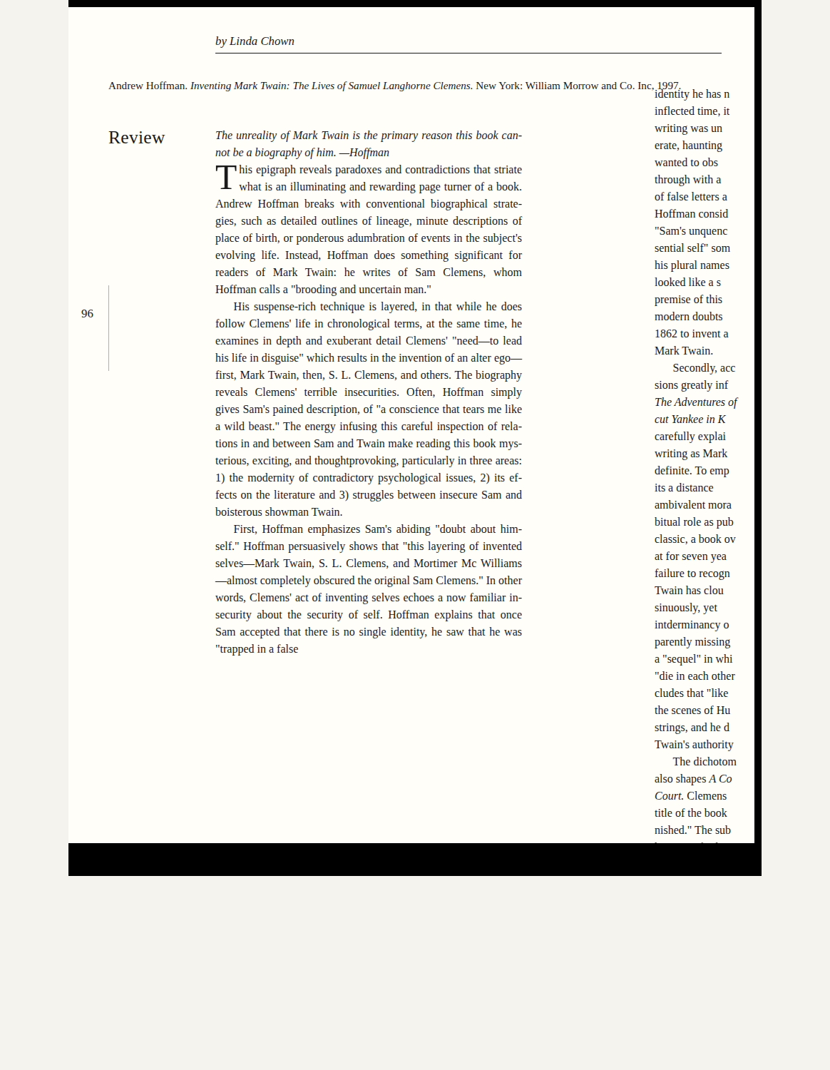by Linda Chown
Andrew Hoffman. Inventing Mark Twain: The Lives of Samuel Langhorne Clemens. New York: William Morrow and Co. Inc, 1997.
Review
The unreality of Mark Twain is the primary reason this book cannot be a biography of him. —Hoffman
This epigraph reveals paradoxes and contradictions that striate what is an illuminating and rewarding page turner of a book. Andrew Hoffman breaks with conventional biographical strategies, such as detailed outlines of lineage, minute descriptions of place of birth, or ponderous adumbration of events in the subject's evolving life. Instead, Hoffman does something significant for readers of Mark Twain: he writes of Sam Clemens, whom Hoffman calls a "brooding and uncertain man."
His suspense-rich technique is layered, in that while he does follow Clemens' life in chronological terms, at the same time, he examines in depth and exuberant detail Clemens' "need—to lead his life in disguise" which results in the invention of an alter ego—first, Mark Twain, then, S. L. Clemens, and others. The biography reveals Clemens' terrible insecurities. Often, Hoffman simply gives Sam's pained description, of "a conscience that tears me like a wild beast." The energy infusing this careful inspection of relations in and between Sam and Twain make reading this book mysterious, exciting, and thoughtprovoking, particularly in three areas: 1) the modernity of contradictory psychological issues, 2) its effects on the literature and 3) struggles between insecure Sam and boisterous showman Twain.
First, Hoffman emphasizes Sam's abiding "doubt about himself." Hoffman persuasively shows that "this layering of invented selves—Mark Twain, S. L. Clemens, and Mortimer Mc Williams—almost completely obscured the original Sam Clemens." In other words, Clemens' act of inventing selves echoes a now familiar insecurity about the security of self. Hoffman explains that once Sam accepted that there is no single identity, he saw that he was "trapped in a false
identity he has n
inflected time, it
writing was un
erate, haunting
wanted to obs
through with a
of false letters a
Hoffman consid
"Sam's unquenc
sential self" som
his plural names
looked like a s
premise of this
modern doubts
1862 to invent a
Mark Twain.
Secondly, acc
sions greatly inf
The Adventures of
cut Yankee in K
carefully explai
writing as Mark
definite. To emp
its a distance
ambivalent mora
bitual role as pub
classic, a book ov
at for seven yea
failure to recogn
Twain has clou
sinuously, yet
intderminancy o
parently missing
a "sequel" in whi
"die in each other
cludes that "like
the scenes of Hu
strings, and he d
Twain's authority
The dichotom
also shapes A Co
Court. Clemens
title of the book
nished." The sub
however, further
96